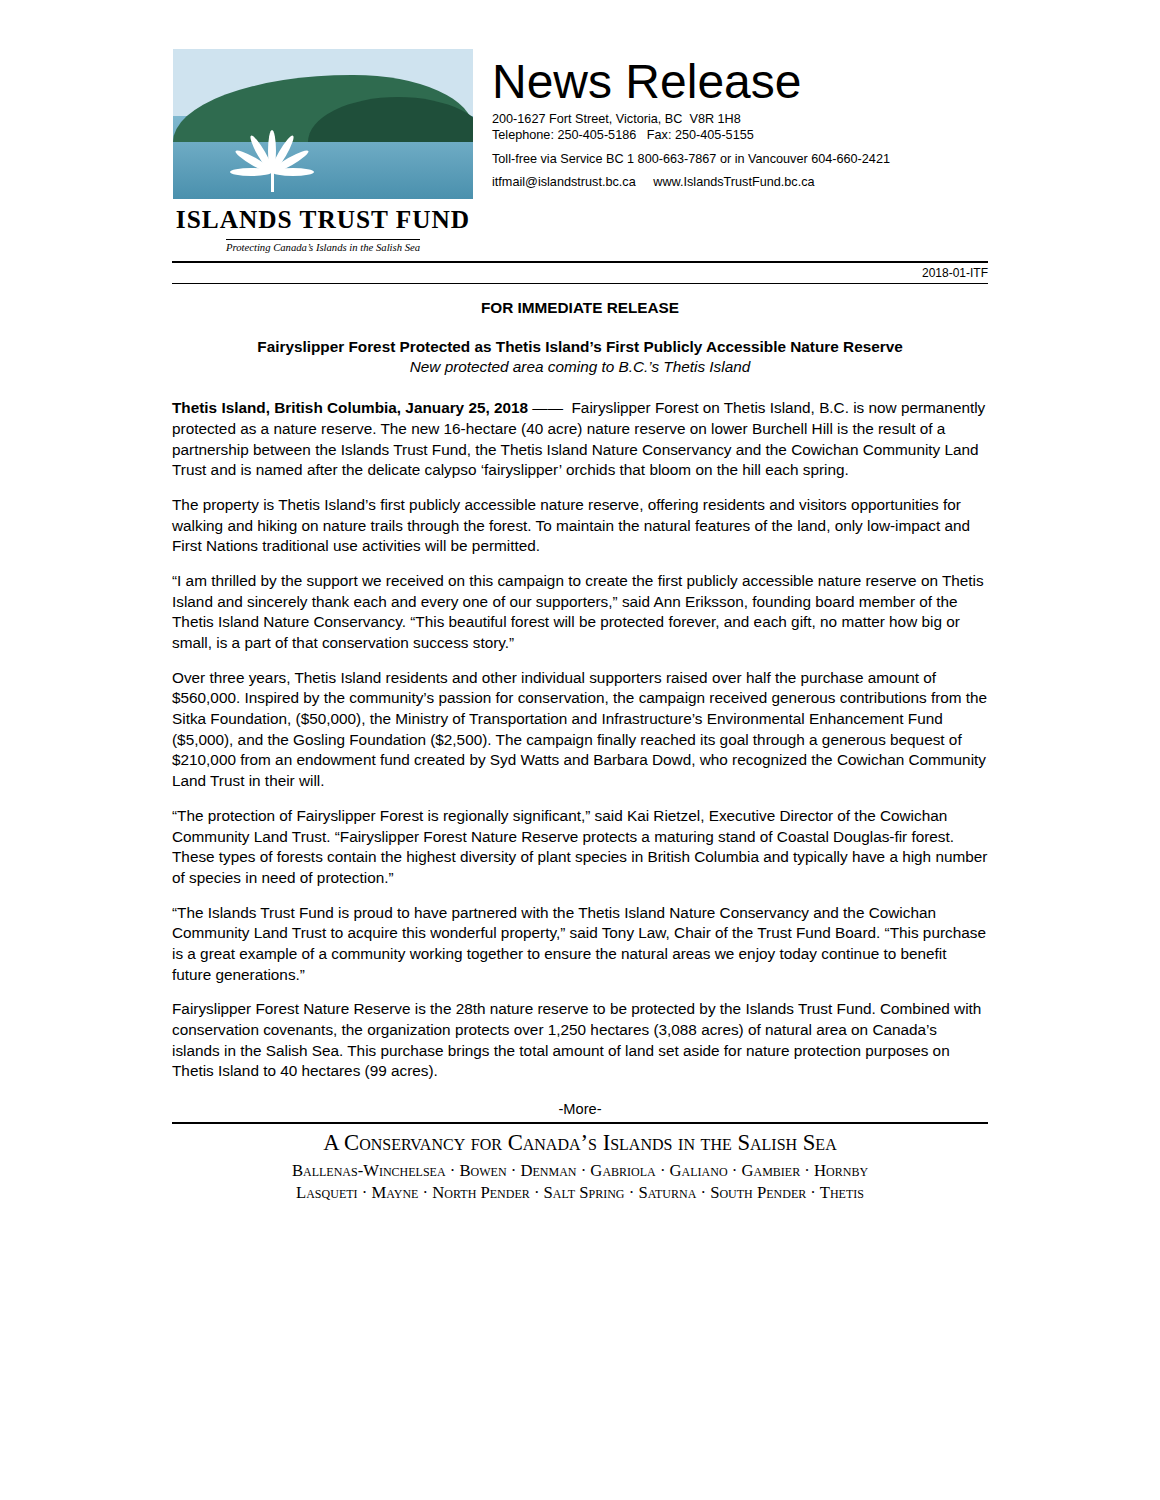ISLANDS TRUST FUND
Protecting Canada’s Islands in the Salish Sea
News Release
200-1627 Fort Street, Victoria, BC V8R 1H8
Telephone: 250-405-5186 Fax: 250-405-5155
Toll-free via Service BC 1 800-663-7867 or in Vancouver 604-660-2421
itfmail@islandstrust.bc.ca www.IslandsTrustFund.bc.ca
2018-01-ITF
FOR IMMEDIATE RELEASE
Fairyslipper Forest Protected as Thetis Island’s First Publicly Accessible Nature Reserve
New protected area coming to B.C.’s Thetis Island
Thetis Island, British Columbia, January 25, 2018 —— Fairyslipper Forest on Thetis Island, B.C. is now permanently protected as a nature reserve. The new 16-hectare (40 acre) nature reserve on lower Burchell Hill is the result of a partnership between the Islands Trust Fund, the Thetis Island Nature Conservancy and the Cowichan Community Land Trust and is named after the delicate calypso ‘fairyslipper’ orchids that bloom on the hill each spring.
The property is Thetis Island’s first publicly accessible nature reserve, offering residents and visitors opportunities for walking and hiking on nature trails through the forest. To maintain the natural features of the land, only low-impact and First Nations traditional use activities will be permitted.
“I am thrilled by the support we received on this campaign to create the first publicly accessible nature reserve on Thetis Island and sincerely thank each and every one of our supporters,” said Ann Eriksson, founding board member of the Thetis Island Nature Conservancy. “This beautiful forest will be protected forever, and each gift, no matter how big or small, is a part of that conservation success story.”
Over three years, Thetis Island residents and other individual supporters raised over half the purchase amount of $560,000. Inspired by the community’s passion for conservation, the campaign received generous contributions from the Sitka Foundation, ($50,000), the Ministry of Transportation and Infrastructure’s Environmental Enhancement Fund ($5,000), and the Gosling Foundation ($2,500). The campaign finally reached its goal through a generous bequest of $210,000 from an endowment fund created by Syd Watts and Barbara Dowd, who recognized the Cowichan Community Land Trust in their will.
“The protection of Fairyslipper Forest is regionally significant,” said Kai Rietzel, Executive Director of the Cowichan Community Land Trust. “Fairyslipper Forest Nature Reserve protects a maturing stand of Coastal Douglas-fir forest. These types of forests contain the highest diversity of plant species in British Columbia and typically have a high number of species in need of protection.”
“The Islands Trust Fund is proud to have partnered with the Thetis Island Nature Conservancy and the Cowichan Community Land Trust to acquire this wonderful property,” said Tony Law, Chair of the Trust Fund Board. “This purchase is a great example of a community working together to ensure the natural areas we enjoy today continue to benefit future generations.”
Fairyslipper Forest Nature Reserve is the 28th nature reserve to be protected by the Islands Trust Fund. Combined with conservation covenants, the organization protects over 1,250 hectares (3,088 acres) of natural area on Canada’s islands in the Salish Sea. This purchase brings the total amount of land set aside for nature protection purposes on Thetis Island to 40 hectares (99 acres).
-More-
A Conservancy for Canada’s Islands in the Salish Sea
Ballenas-Winchelsea · Bowen · Denman · Gabriola · Galiano · Gambier · Hornby
Lasqueti · Mayne · North Pender · Salt Spring · Saturna · South Pender · Thetis